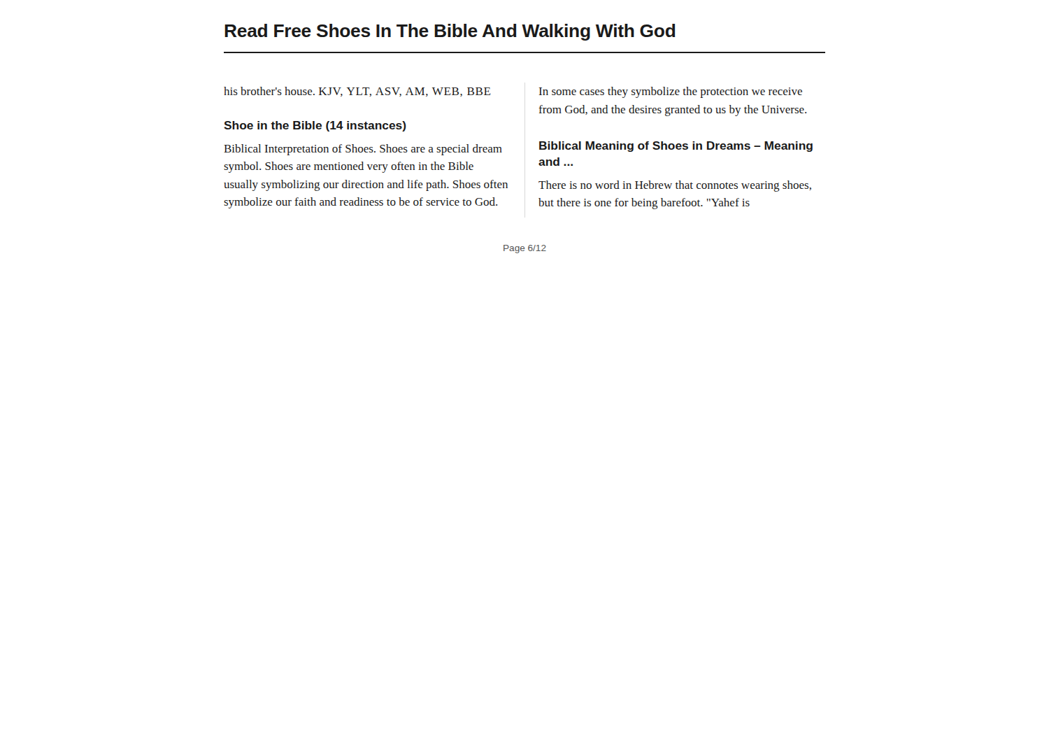Read Free Shoes In The Bible And Walking With God
his brother's house. KJV, YLT, ASV, AM, WEB, BBE
Shoe in the Bible (14 instances)
Biblical Interpretation of Shoes. Shoes are a special dream symbol. Shoes are mentioned very often in the Bible usually symbolizing our direction and life path. Shoes often symbolize our faith and readiness to be of service to God. In some cases they symbolize the protection we receive from God, and the desires granted to us by the Universe.
Biblical Meaning of Shoes in Dreams – Meaning and ...
There is no word in Hebrew that connotes wearing shoes, but there is one for being barefoot. "Yahef is
Page 6/12